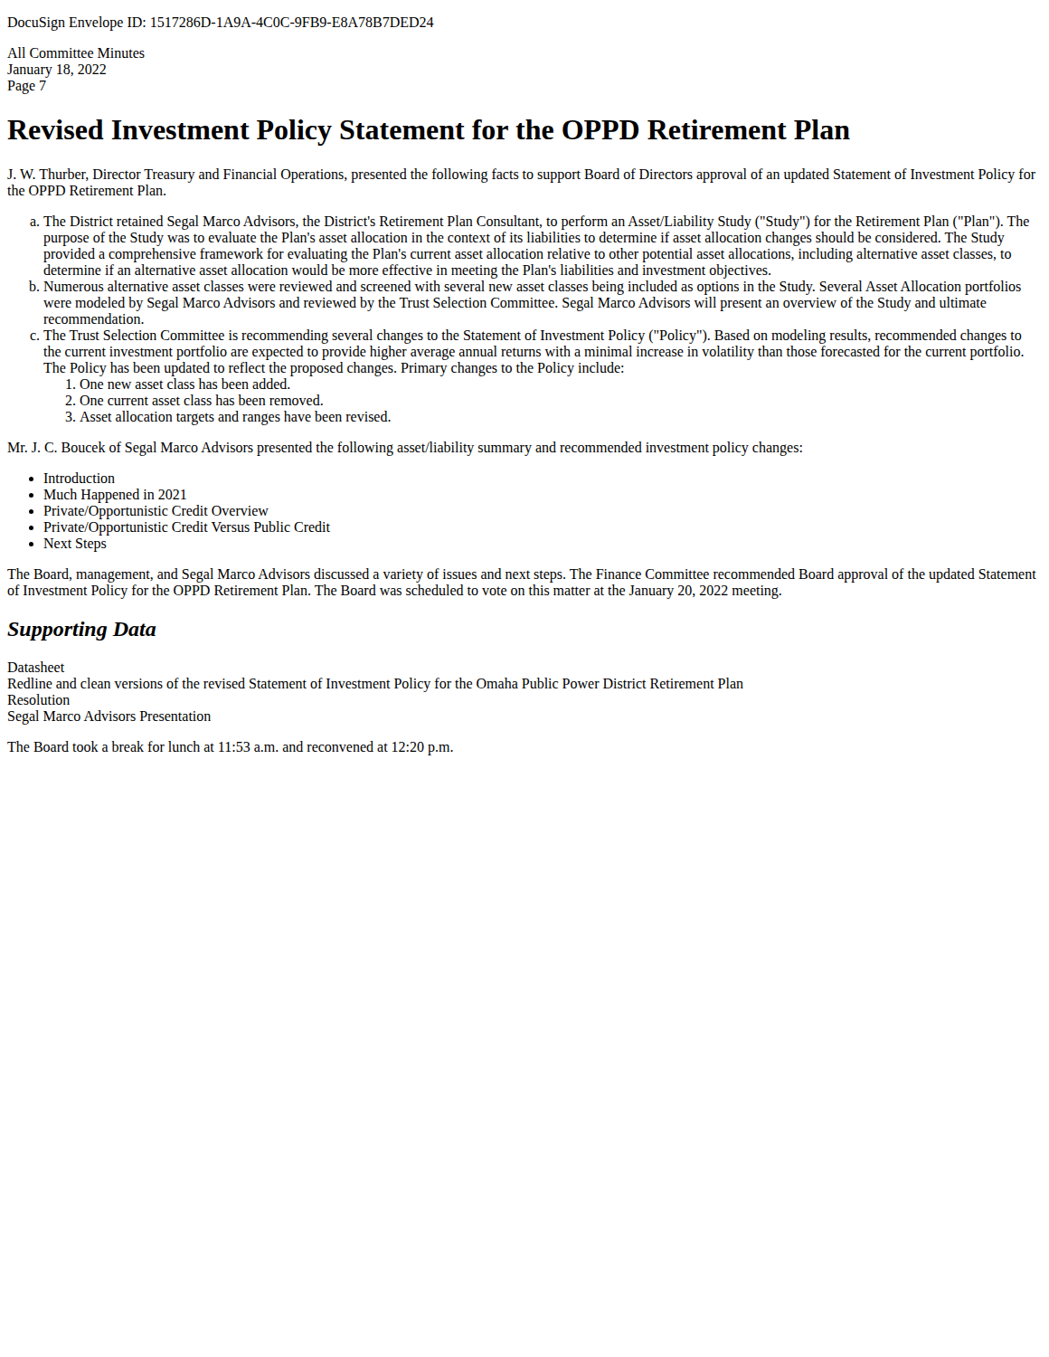DocuSign Envelope ID: 1517286D-1A9A-4C0C-9FB9-E8A78B7DED24
All Committee Minutes
January 18, 2022
Page 7
Revised Investment Policy Statement for the OPPD Retirement Plan
J. W. Thurber, Director Treasury and Financial Operations, presented the following facts to support Board of Directors approval of an updated Statement of Investment Policy for the OPPD Retirement Plan.
The District retained Segal Marco Advisors, the District's Retirement Plan Consultant, to perform an Asset/Liability Study ("Study") for the Retirement Plan ("Plan"). The purpose of the Study was to evaluate the Plan's asset allocation in the context of its liabilities to determine if asset allocation changes should be considered. The Study provided a comprehensive framework for evaluating the Plan's current asset allocation relative to other potential asset allocations, including alternative asset classes, to determine if an alternative asset allocation would be more effective in meeting the Plan's liabilities and investment objectives.
Numerous alternative asset classes were reviewed and screened with several new asset classes being included as options in the Study. Several Asset Allocation portfolios were modeled by Segal Marco Advisors and reviewed by the Trust Selection Committee. Segal Marco Advisors will present an overview of the Study and ultimate recommendation.
The Trust Selection Committee is recommending several changes to the Statement of Investment Policy ("Policy"). Based on modeling results, recommended changes to the current investment portfolio are expected to provide higher average annual returns with a minimal increase in volatility than those forecasted for the current portfolio. The Policy has been updated to reflect the proposed changes. Primary changes to the Policy include:
One new asset class has been added.
One current asset class has been removed.
Asset allocation targets and ranges have been revised.
Mr. J. C. Boucek of Segal Marco Advisors presented the following asset/liability summary and recommended investment policy changes:
Introduction
Much Happened in 2021
Private/Opportunistic Credit Overview
Private/Opportunistic Credit Versus Public Credit
Next Steps
The Board, management, and Segal Marco Advisors discussed a variety of issues and next steps. The Finance Committee recommended Board approval of the updated Statement of Investment Policy for the OPPD Retirement Plan. The Board was scheduled to vote on this matter at the January 20, 2022 meeting.
Supporting Data
Datasheet
Redline and clean versions of the revised Statement of Investment Policy for the Omaha Public Power District Retirement Plan
Resolution
Segal Marco Advisors Presentation
The Board took a break for lunch at 11:53 a.m. and reconvened at 12:20 p.m.